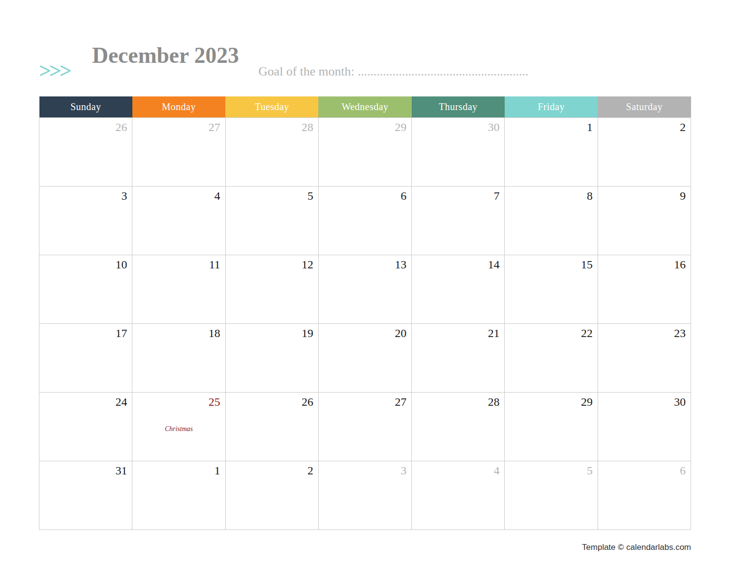>>>
December 2023
Goal of the month: ......................................................
December 2023 monthly calendar
| Sunday | Monday | Tuesday | Wednesday | Thursday | Friday | Saturday |
| --- | --- | --- | --- | --- | --- | --- |
| 26 | 27 | 28 | 29 | 30 | 1 | 2 |
| 3 | 4 | 5 | 6 | 7 | 8 | 9 |
| 10 | 11 | 12 | 13 | 14 | 15 | 16 |
| 17 | 18 | 19 | 20 | 21 | 22 | 23 |
| 24 | 25 Christmas | 26 | 27 | 28 | 29 | 30 |
| 31 | 1 | 2 | 3 | 4 | 5 | 6 |
Template © calendarlabs.com